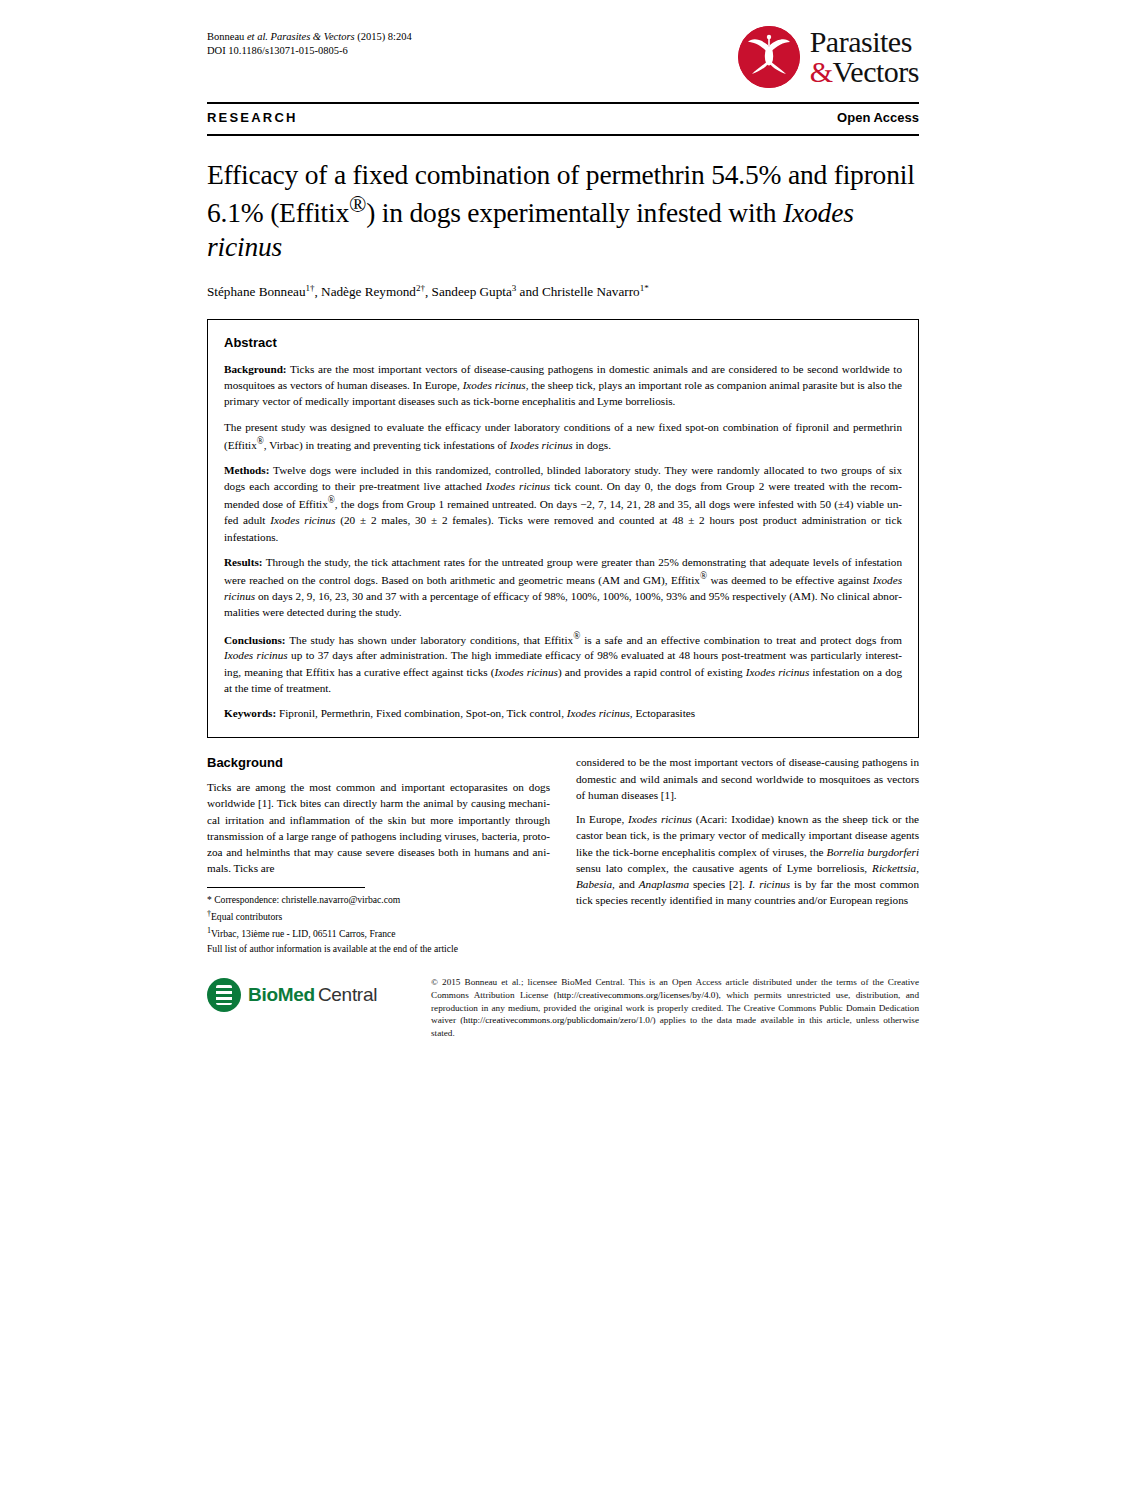Bonneau et al. Parasites & Vectors (2015) 8:204
DOI 10.1186/s13071-015-0805-6
Parasites &Vectors
RESEARCH
Open Access
Efficacy of a fixed combination of permethrin 54.5% and fipronil 6.1% (Effitix®) in dogs experimentally infested with Ixodes ricinus
Stéphane Bonneau1†, Nadège Reymond2†, Sandeep Gupta3 and Christelle Navarro1*
Abstract
Background: Ticks are the most important vectors of disease-causing pathogens in domestic animals and are considered to be second worldwide to mosquitoes as vectors of human diseases. In Europe, Ixodes ricinus, the sheep tick, plays an important role as companion animal parasite but is also the primary vector of medically important diseases such as tick-borne encephalitis and Lyme borreliosis.
The present study was designed to evaluate the efficacy under laboratory conditions of a new fixed spot-on combination of fipronil and permethrin (Effitix®, Virbac) in treating and preventing tick infestations of Ixodes ricinus in dogs.
Methods: Twelve dogs were included in this randomized, controlled, blinded laboratory study. They were randomly allocated to two groups of six dogs each according to their pre-treatment live attached Ixodes ricinus tick count. On day 0, the dogs from Group 2 were treated with the recommended dose of Effitix®, the dogs from Group 1 remained untreated. On days −2, 7, 14, 21, 28 and 35, all dogs were infested with 50 (±4) viable unfed adult Ixodes ricinus (20 ± 2 males, 30 ± 2 females). Ticks were removed and counted at 48 ± 2 hours post product administration or tick infestations.
Results: Through the study, the tick attachment rates for the untreated group were greater than 25% demonstrating that adequate levels of infestation were reached on the control dogs. Based on both arithmetic and geometric means (AM and GM), Effitix® was deemed to be effective against Ixodes ricinus on days 2, 9, 16, 23, 30 and 37 with a percentage of efficacy of 98%, 100%, 100%, 100%, 93% and 95% respectively (AM). No clinical abnormalities were detected during the study.
Conclusions: The study has shown under laboratory conditions, that Effitix® is a safe and an effective combination to treat and protect dogs from Ixodes ricinus up to 37 days after administration. The high immediate efficacy of 98% evaluated at 48 hours post-treatment was particularly interesting, meaning that Effitix has a curative effect against ticks (Ixodes ricinus) and provides a rapid control of existing Ixodes ricinus infestation on a dog at the time of treatment.
Keywords: Fipronil, Permethrin, Fixed combination, Spot-on, Tick control, Ixodes ricinus, Ectoparasites
Background
Ticks are among the most common and important ectoparasites on dogs worldwide [1]. Tick bites can directly harm the animal by causing mechanical irritation and inflammation of the skin but more importantly through transmission of a large range of pathogens including viruses, bacteria, protozoa and helminths that may cause severe diseases both in humans and animals. Ticks are
* Correspondence: christelle.navarro@virbac.com
†Equal contributors
1Virbac, 13ième rue - LID, 06511 Carros, France
Full list of author information is available at the end of the article
considered to be the most important vectors of disease-causing pathogens in domestic and wild animals and second worldwide to mosquitoes as vectors of human diseases [1].
In Europe, Ixodes ricinus (Acari: Ixodidae) known as the sheep tick or the castor bean tick, is the primary vector of medically important disease agents like the tick-borne encephalitis complex of viruses, the Borrelia burgdorferi sensu lato complex, the causative agents of Lyme borreliosis, Rickettsia, Babesia, and Anaplasma species [2]. I. ricinus is by far the most common tick species recently identified in many countries and/or European regions
BioMed Central
© 2015 Bonneau et al.; licensee BioMed Central. This is an Open Access article distributed under the terms of the Creative Commons Attribution License (http://creativecommons.org/licenses/by/4.0), which permits unrestricted use, distribution, and reproduction in any medium, provided the original work is properly credited. The Creative Commons Public Domain Dedication waiver (http://creativecommons.org/publicdomain/zero/1.0/) applies to the data made available in this article, unless otherwise stated.